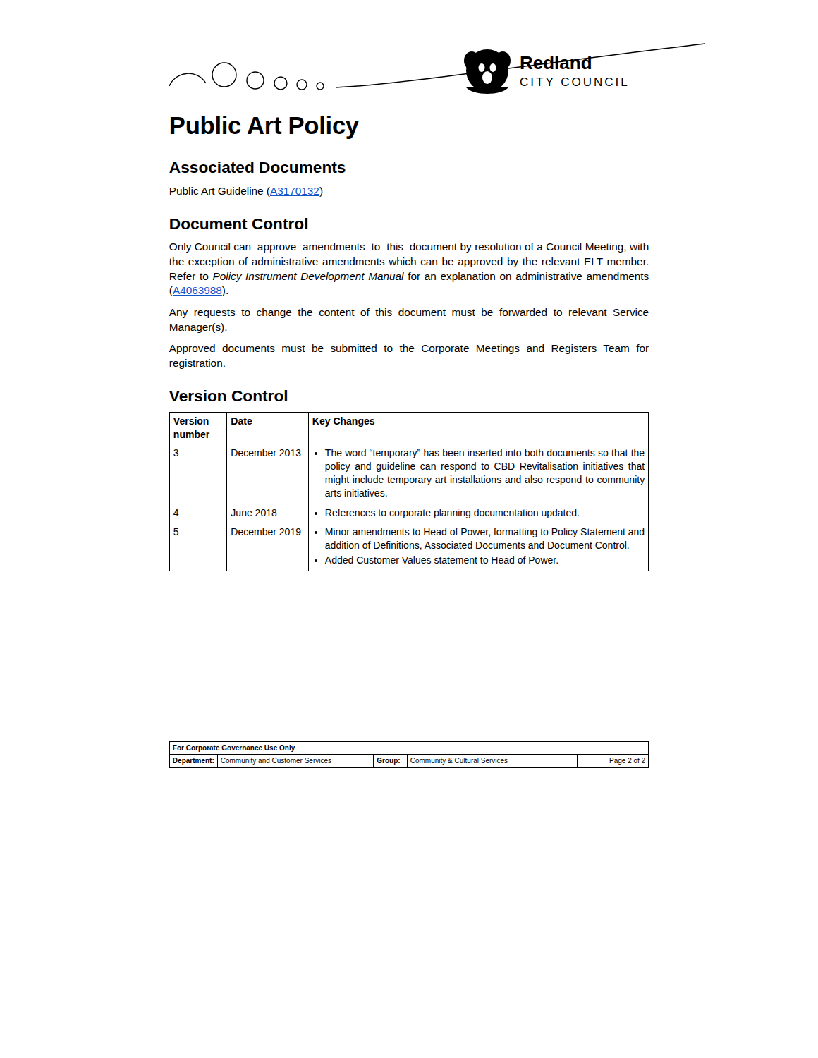Redland CITY COUNCIL
Public Art Policy
Associated Documents
Public Art Guideline (A3170132)
Document Control
Only Council can approve amendments to this document by resolution of a Council Meeting, with the exception of administrative amendments which can be approved by the relevant ELT member. Refer to Policy Instrument Development Manual for an explanation on administrative amendments (A4063988).
Any requests to change the content of this document must be forwarded to relevant Service Manager(s).
Approved documents must be submitted to the Corporate Meetings and Registers Team for registration.
Version Control
| Version number | Date | Key Changes |
| --- | --- | --- |
| 3 | December 2013 | The word “temporary” has been inserted into both documents so that the policy and guideline can respond to CBD Revitalisation initiatives that might include temporary art installations and also respond to community arts initiatives. |
| 4 | June 2018 | References to corporate planning documentation updated. |
| 5 | December 2019 | Minor amendments to Head of Power, formatting to Policy Statement and addition of Definitions, Associated Documents and Document Control. Added Customer Values statement to Head of Power. |
For Corporate Governance Use Only
| Department: | Community and Customer Services | Group: | Community & Cultural Services | Page 2 of 2 |